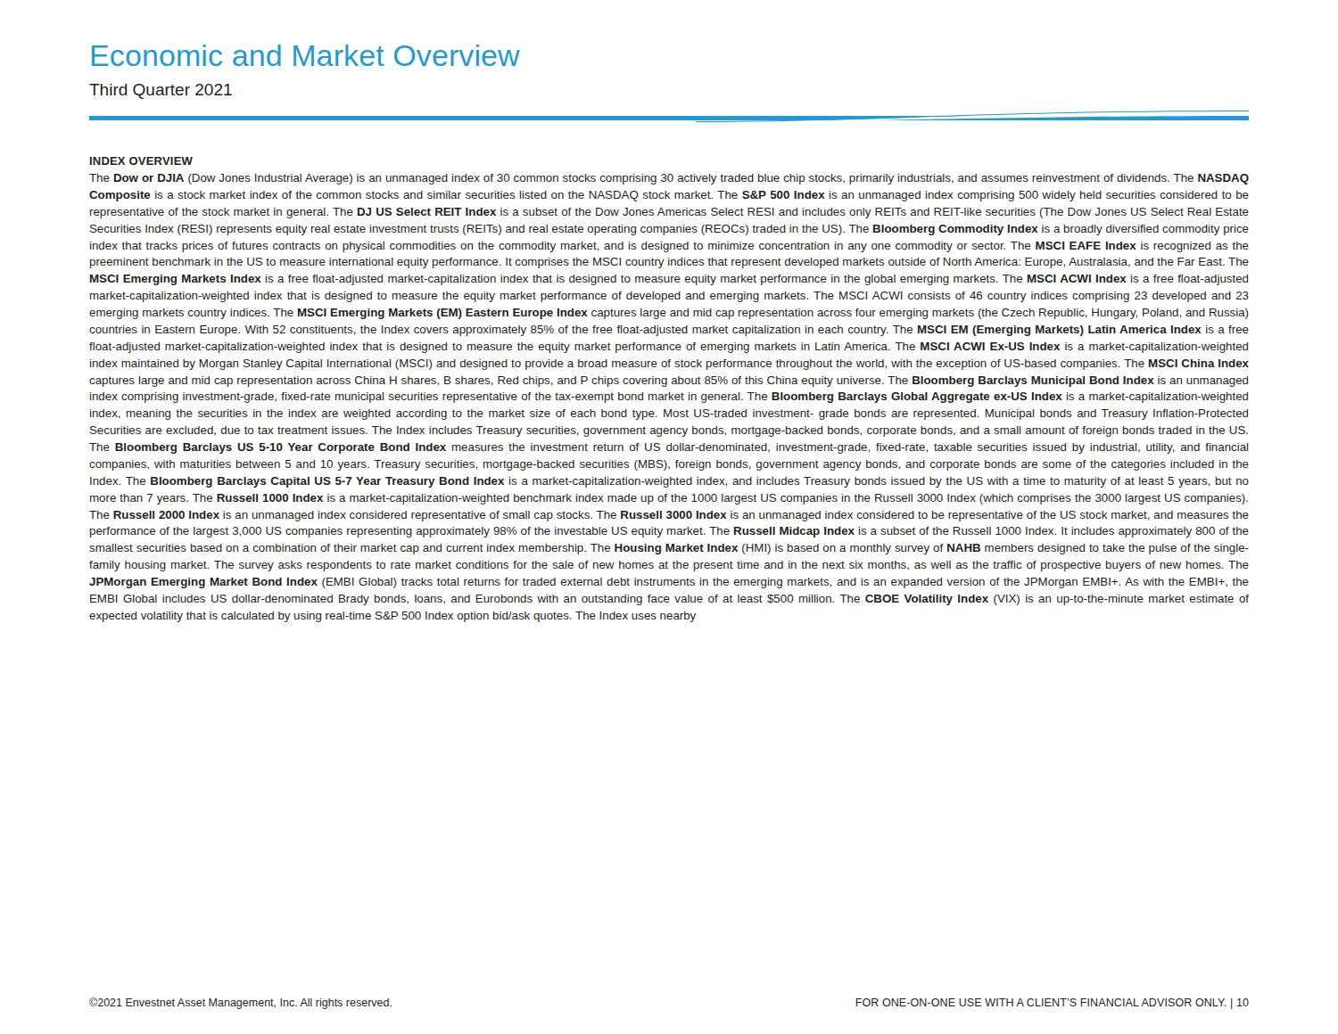Economic and Market Overview
Third Quarter 2021
Index Overview
The Dow or DJIA (Dow Jones Industrial Average) is an unmanaged index of 30 common stocks comprising 30 actively traded blue chip stocks, primarily industrials, and assumes reinvestment of dividends. The NASDAQ Composite is a stock market index of the common stocks and similar securities listed on the NASDAQ stock market. The S&P 500 Index is an unmanaged index comprising 500 widely held securities considered to be representative of the stock market in general. The DJ US Select REIT Index is a subset of the Dow Jones Americas Select RESI and includes only REITs and REIT-like securities (The Dow Jones US Select Real Estate Securities Index (RESI) represents equity real estate investment trusts (REITs) and real estate operating companies (REOCs) traded in the US). The Bloomberg Commodity Index is a broadly diversified commodity price index that tracks prices of futures contracts on physical commodities on the commodity market, and is designed to minimize concentration in any one commodity or sector. The MSCI EAFE Index is recognized as the preeminent benchmark in the US to measure international equity performance. It comprises the MSCI country indices that represent developed markets outside of North America: Europe, Australasia, and the Far East. The MSCI Emerging Markets Index is a free float-adjusted market-capitalization index that is designed to measure equity market performance in the global emerging markets. The MSCI ACWI Index is a free float-adjusted market-capitalization-weighted index that is designed to measure the equity market performance of developed and emerging markets. The MSCI ACWI consists of 46 country indices comprising 23 developed and 23 emerging markets country indices. The MSCI Emerging Markets (EM) Eastern Europe Index captures large and mid cap representation across four emerging markets (the Czech Republic, Hungary, Poland, and Russia) countries in Eastern Europe. With 52 constituents, the Index covers approximately 85% of the free float-adjusted market capitalization in each country. The MSCI EM (Emerging Markets) Latin America Index is a free float-adjusted market-capitalization-weighted index that is designed to measure the equity market performance of emerging markets in Latin America. The MSCI ACWI Ex-US Index is a market-capitalization-weighted index maintained by Morgan Stanley Capital International (MSCI) and designed to provide a broad measure of stock performance throughout the world, with the exception of US-based companies. The MSCI China Index captures large and mid cap representation across China H shares, B shares, Red chips, and P chips covering about 85% of this China equity universe. The Bloomberg Barclays Municipal Bond Index is an unmanaged index comprising investment-grade, fixed-rate municipal securities representative of the tax-exempt bond market in general. The Bloomberg Barclays Global Aggregate ex-US Index is a market-capitalization-weighted index, meaning the securities in the index are weighted according to the market size of each bond type. Most US-traded investment- grade bonds are represented. Municipal bonds and Treasury Inflation-Protected Securities are excluded, due to tax treatment issues. The Index includes Treasury securities, government agency bonds, mortgage-backed bonds, corporate bonds, and a small amount of foreign bonds traded in the US. The Bloomberg Barclays US 5-10 Year Corporate Bond Index measures the investment return of US dollar-denominated, investment-grade, fixed-rate, taxable securities issued by industrial, utility, and financial companies, with maturities between 5 and 10 years. Treasury securities, mortgage-backed securities (MBS), foreign bonds, government agency bonds, and corporate bonds are some of the categories included in the Index. The Bloomberg Barclays Capital US 5-7 Year Treasury Bond Index is a market-capitalization-weighted index, and includes Treasury bonds issued by the US with a time to maturity of at least 5 years, but no more than 7 years. The Russell 1000 Index is a market-capitalization-weighted benchmark index made up of the 1000 largest US companies in the Russell 3000 Index (which comprises the 3000 largest US companies). The Russell 2000 Index is an unmanaged index considered representative of small cap stocks. The Russell 3000 Index is an unmanaged index considered to be representative of the US stock market, and measures the performance of the largest 3,000 US companies representing approximately 98% of the investable US equity market. The Russell Midcap Index is a subset of the Russell 1000 Index. It includes approximately 800 of the smallest securities based on a combination of their market cap and current index membership. The Housing Market Index (HMI) is based on a monthly survey of NAHB members designed to take the pulse of the single-family housing market. The survey asks respondents to rate market conditions for the sale of new homes at the present time and in the next six months, as well as the traffic of prospective buyers of new homes. The JPMorgan Emerging Market Bond Index (EMBI Global) tracks total returns for traded external debt instruments in the emerging markets, and is an expanded version of the JPMorgan EMBI+. As with the EMBI+, the EMBI Global includes US dollar-denominated Brady bonds, loans, and Eurobonds with an outstanding face value of at least $500 million. The CBOE Volatility Index (VIX) is an up-to-the-minute market estimate of expected volatility that is calculated by using real-time S&P 500 Index option bid/ask quotes. The Index uses nearby
©2021 Envestnet Asset Management, Inc. All rights reserved.
FOR ONE-ON-ONE USE WITH A CLIENT’S FINANCIAL ADVISOR ONLY. | 10